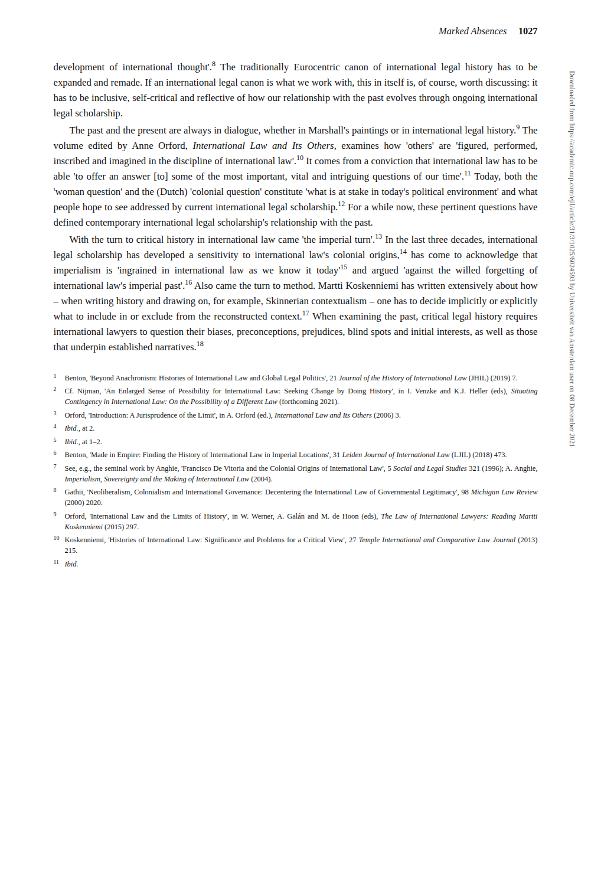Downloaded from https://academic.oup.com/ejil/article/31/3/1025/6024593 by Universiteit van Amsterdam user on 08 December 2021
Marked Absences 1027
development of international thought'.8 The traditionally Eurocentric canon of international legal history has to be expanded and remade. If an international legal canon is what we work with, this in itself is, of course, worth discussing: it has to be inclusive, self-critical and reflective of how our relationship with the past evolves through ongoing international legal scholarship.
The past and the present are always in dialogue, whether in Marshall's paintings or in international legal history.9 The volume edited by Anne Orford, International Law and Its Others, examines how 'others' are 'figured, performed, inscribed and imagined in the discipline of international law'.10 It comes from a conviction that international law has to be able 'to offer an answer [to] some of the most important, vital and intriguing questions of our time'.11 Today, both the 'woman question' and the (Dutch) 'colonial question' constitute 'what is at stake in today's political environment' and what people hope to see addressed by current international legal scholarship.12 For a while now, these pertinent questions have defined contemporary international legal scholarship's relationship with the past.
With the turn to critical history in international law came 'the imperial turn'.13 In the last three decades, international legal scholarship has developed a sensitivity to international law's colonial origins,14 has come to acknowledge that imperialism is 'ingrained in international law as we know it today'15 and argued 'against the willed forgetting of international law's imperial past'.16 Also came the turn to method. Martti Koskenniemi has written extensively about how – when writing history and drawing on, for example, Skinnerian contextualism – one has to decide implicitly or explicitly what to include in or exclude from the reconstructed context.17 When examining the past, critical legal history requires international lawyers to question their biases, preconceptions, prejudices, blind spots and initial interests, as well as those that underpin established narratives.18
Benton, 'Beyond Anachronism: Histories of International Law and Global Legal Politics', 21 Journal of the History of International Law (JHIL) (2019) 7.
Cf. Nijman, 'An Enlarged Sense of Possibility for International Law: Seeking Change by Doing History', in I. Venzke and K.J. Heller (eds), Situating Contingency in International Law: On the Possibility of a Different Law (forthcoming 2021).
Orford, 'Introduction: A Jurisprudence of the Limit', in A. Orford (ed.), International Law and Its Others (2006) 3.
Ibid., at 2.
Ibid., at 1–2.
Benton, 'Made in Empire: Finding the History of International Law in Imperial Locations', 31 Leiden Journal of International Law (LJIL) (2018) 473.
See, e.g., the seminal work by Anghie, 'Francisco De Vitoria and the Colonial Origins of International Law', 5 Social and Legal Studies 321 (1996); A. Anghie, Imperialism, Sovereignty and the Making of International Law (2004).
Gathii, 'Neoliberalism, Colonialism and International Governance: Decentering the International Law of Governmental Legitimacy', 98 Michigan Law Review (2000) 2020.
Orford, 'International Law and the Limits of History', in W. Werner, A. Galán and M. de Hoon (eds), The Law of International Lawyers: Reading Martti Koskenniemi (2015) 297.
Koskenniemi, 'Histories of International Law: Significance and Problems for a Critical View', 27 Temple International and Comparative Law Journal (2013) 215.
Ibid.